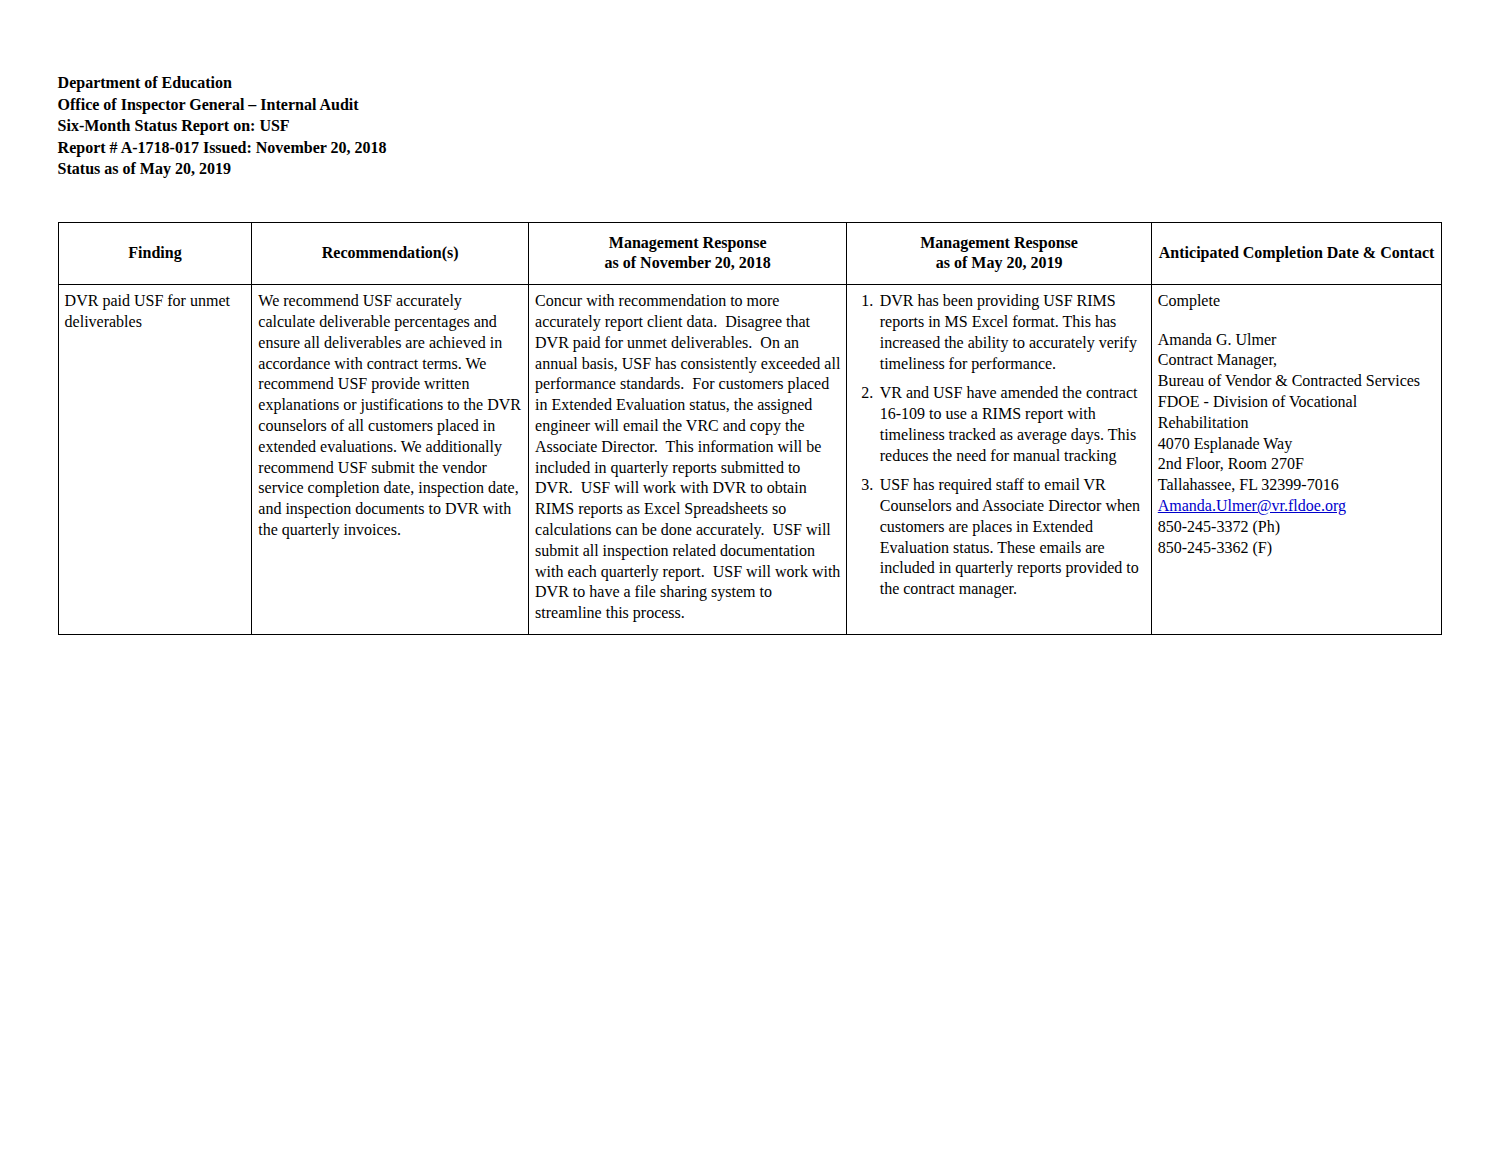Department of Education
Office of Inspector General – Internal Audit
Six-Month Status Report on: USF
Report # A-1718-017 Issued: November 20, 2018
Status as of May 20, 2019
| Finding | Recommendation(s) | Management Response as of November 20, 2018 | Management Response as of May 20, 2019 | Anticipated Completion Date & Contact |
| --- | --- | --- | --- | --- |
| DVR paid USF for unmet deliverables | We recommend USF accurately calculate deliverable percentages and ensure all deliverables are achieved in accordance with contract terms. We recommend USF provide written explanations or justifications to the DVR counselors of all customers placed in extended evaluations. We additionally recommend USF submit the vendor service completion date, inspection date, and inspection documents to DVR with the quarterly invoices. | Concur with recommendation to more accurately report client data. Disagree that DVR paid for unmet deliverables. On an annual basis, USF has consistently exceeded all performance standards. For customers placed in Extended Evaluation status, the assigned engineer will email the VRC and copy the Associate Director. This information will be included in quarterly reports submitted to DVR. USF will work with DVR to obtain RIMS reports as Excel Spreadsheets so calculations can be done accurately. USF will submit all inspection related documentation with each quarterly report. USF will work with DVR to have a file sharing system to streamline this process. | DVR has been providing USF RIMS reports in MS Excel format. This has increased the ability to accurately verify timeliness for performance. VR and USF have amended the contract 16-109 to use a RIMS report with timeliness tracked as average days. This reduces the need for manual tracking USF has required staff to email VR Counselors and Associate Director when customers are places in Extended Evaluation status. These emails are included in quarterly reports provided to the contract manager. | Complete Amanda G. Ulmer Contract Manager, Bureau of Vendor & Contracted Services FDOE - Division of Vocational Rehabilitation 4070 Esplanade Way 2nd Floor, Room 270F Tallahassee, FL 32399-7016 Amanda.Ulmer@vr.fldoe.org 850-245-3372 (Ph) 850-245-3362 (F) |